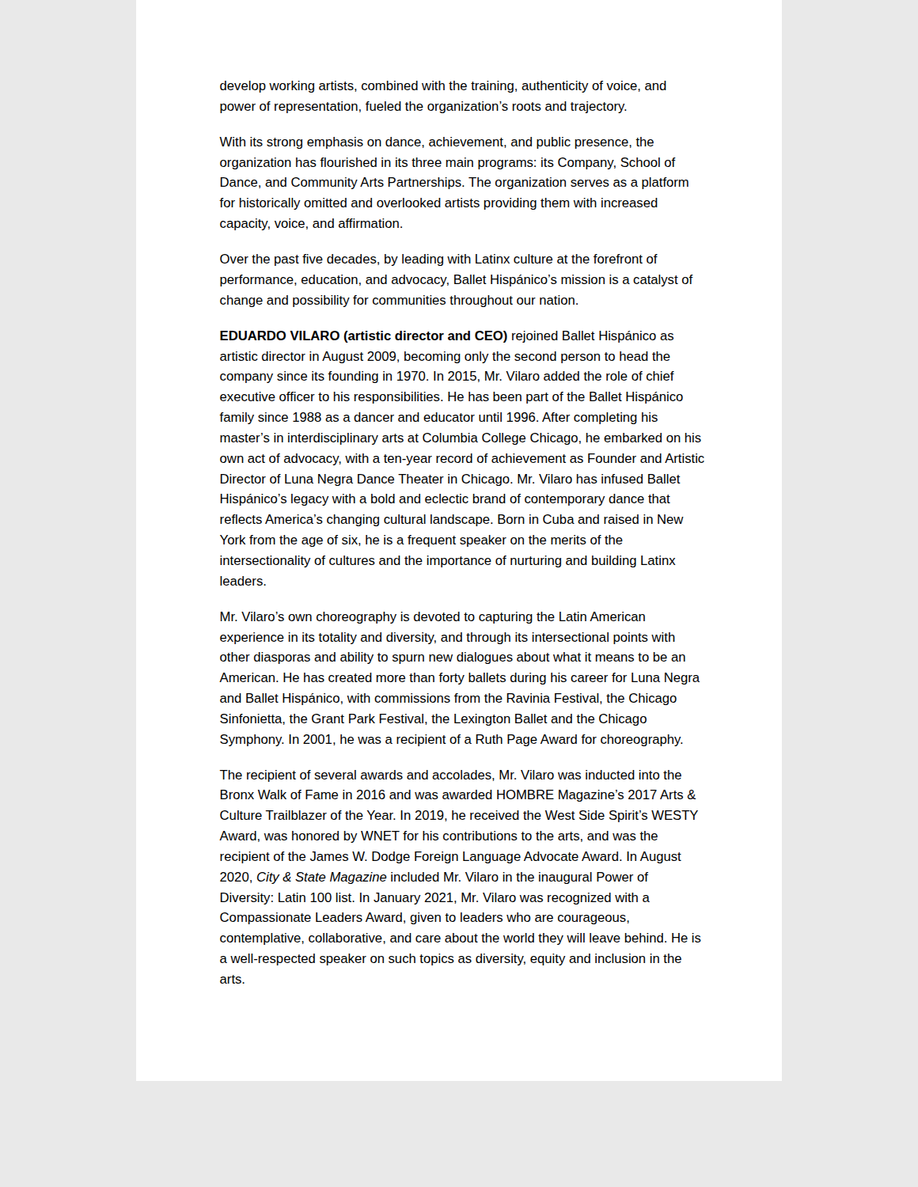develop working artists, combined with the training, authenticity of voice, and power of representation, fueled the organization’s roots and trajectory.
With its strong emphasis on dance, achievement, and public presence, the organization has flourished in its three main programs: its Company, School of Dance, and Community Arts Partnerships. The organization serves as a platform for historically omitted and overlooked artists providing them with increased capacity, voice, and affirmation.
Over the past five decades, by leading with Latinx culture at the forefront of performance, education, and advocacy, Ballet Hispánico’s mission is a catalyst of change and possibility for communities throughout our nation.
EDUARDO VILARO (artistic director and CEO) rejoined Ballet Hispánico as artistic director in August 2009, becoming only the second person to head the company since its founding in 1970. In 2015, Mr. Vilaro added the role of chief executive officer to his responsibilities. He has been part of the Ballet Hispánico family since 1988 as a dancer and educator until 1996. After completing his master’s in interdisciplinary arts at Columbia College Chicago, he embarked on his own act of advocacy, with a ten-year record of achievement as Founder and Artistic Director of Luna Negra Dance Theater in Chicago. Mr. Vilaro has infused Ballet Hispánico’s legacy with a bold and eclectic brand of contemporary dance that reflects America’s changing cultural landscape. Born in Cuba and raised in New York from the age of six, he is a frequent speaker on the merits of the intersectionality of cultures and the importance of nurturing and building Latinx leaders.
Mr. Vilaro’s own choreography is devoted to capturing the Latin American experience in its totality and diversity, and through its intersectional points with other diasporas and ability to spurn new dialogues about what it means to be an American. He has created more than forty ballets during his career for Luna Negra and Ballet Hispánico, with commissions from the Ravinia Festival, the Chicago Sinfonietta, the Grant Park Festival, the Lexington Ballet and the Chicago Symphony. In 2001, he was a recipient of a Ruth Page Award for choreography.
The recipient of several awards and accolades, Mr. Vilaro was inducted into the Bronx Walk of Fame in 2016 and was awarded HOMBRE Magazine’s 2017 Arts & Culture Trailblazer of the Year. In 2019, he received the West Side Spirit’s WESTY Award, was honored by WNET for his contributions to the arts, and was the recipient of the James W. Dodge Foreign Language Advocate Award. In August 2020, City & State Magazine included Mr. Vilaro in the inaugural Power of Diversity: Latin 100 list. In January 2021, Mr. Vilaro was recognized with a Compassionate Leaders Award, given to leaders who are courageous, contemplative, collaborative, and care about the world they will leave behind. He is a well-respected speaker on such topics as diversity, equity and inclusion in the arts.